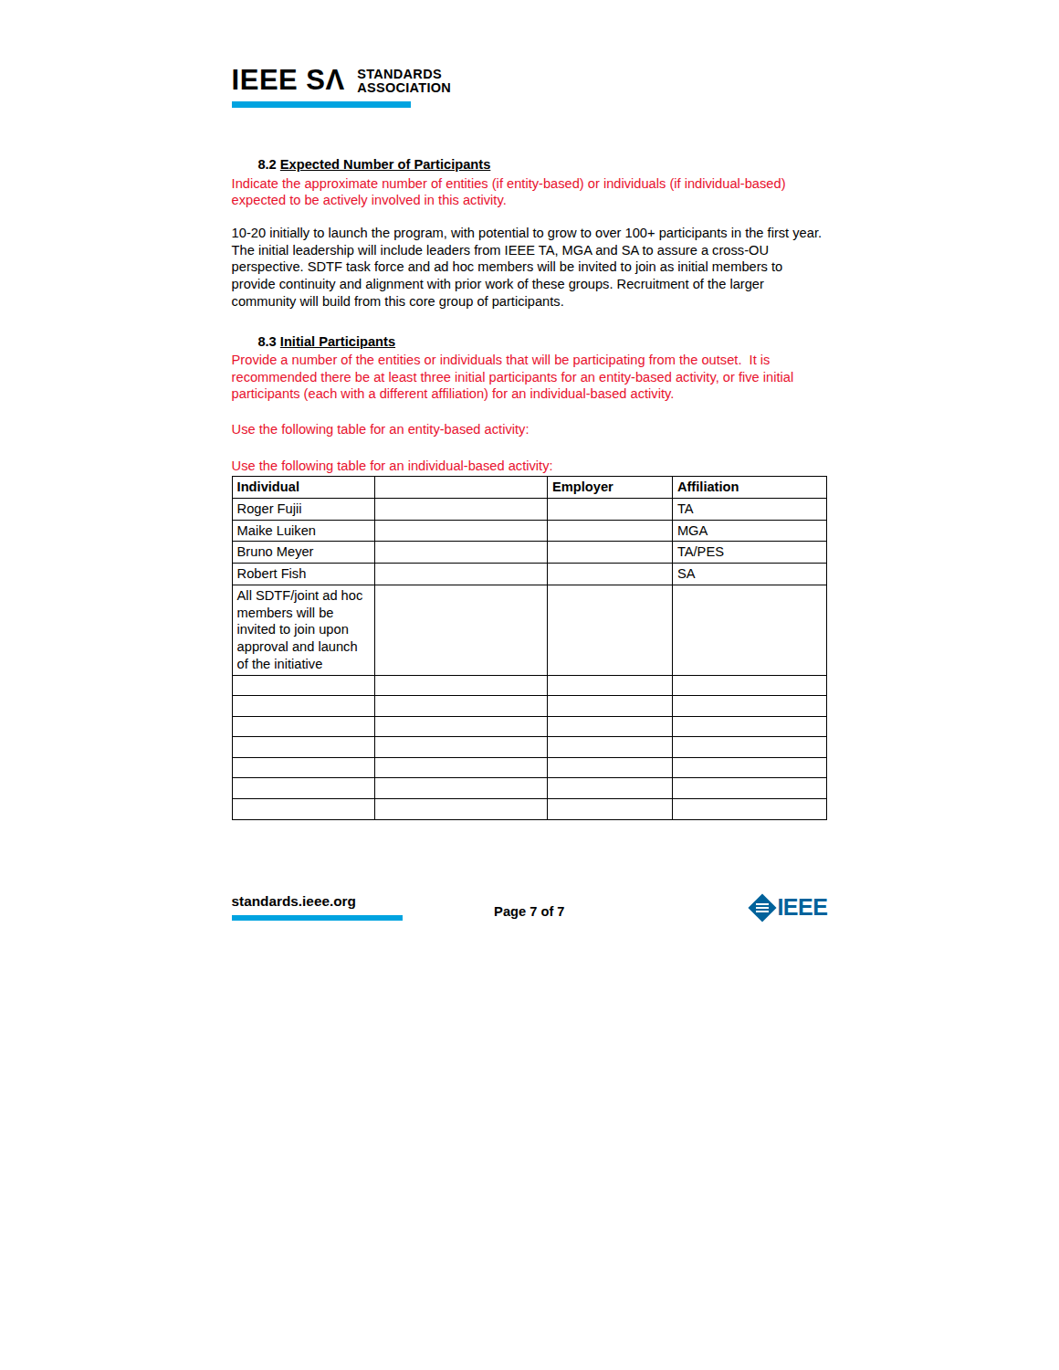IEEE SΛ
STANDARDS
ASSOCIATION
8.2 Expected Number of Participants
Indicate the approximate number of entities (if entity-based) or individuals (if individual-based) expected to be actively involved in this activity.
10-20 initially to launch the program, with potential to grow to over 100+ participants in the first year. The initial leadership will include leaders from IEEE TA, MGA and SA to assure a cross-OU perspective. SDTF task force and ad hoc members will be invited to join as initial members to provide continuity and alignment with prior work of these groups. Recruitment of the larger community will build from this core group of participants.
8.3 Initial Participants
Provide a number of the entities or individuals that will be participating from the outset. It is recommended there be at least three initial participants for an entity-based activity, or five initial participants (each with a different affiliation) for an individual-based activity.
Use the following table for an entity-based activity:
Use the following table for an individual-based activity:
| Individual | | Employer | Affiliation |
| --- | --- | --- | --- |
| Roger Fujii | | | TA |
| Maike Luiken | | | MGA |
| Bruno Meyer | | | TA/PES |
| Robert Fish | | | SA |
| All SDTF/joint ad hoc members will be invited to join upon approval and launch of the initiative | | | |
standards.ieee.org
Page 7 of 7
IEEE